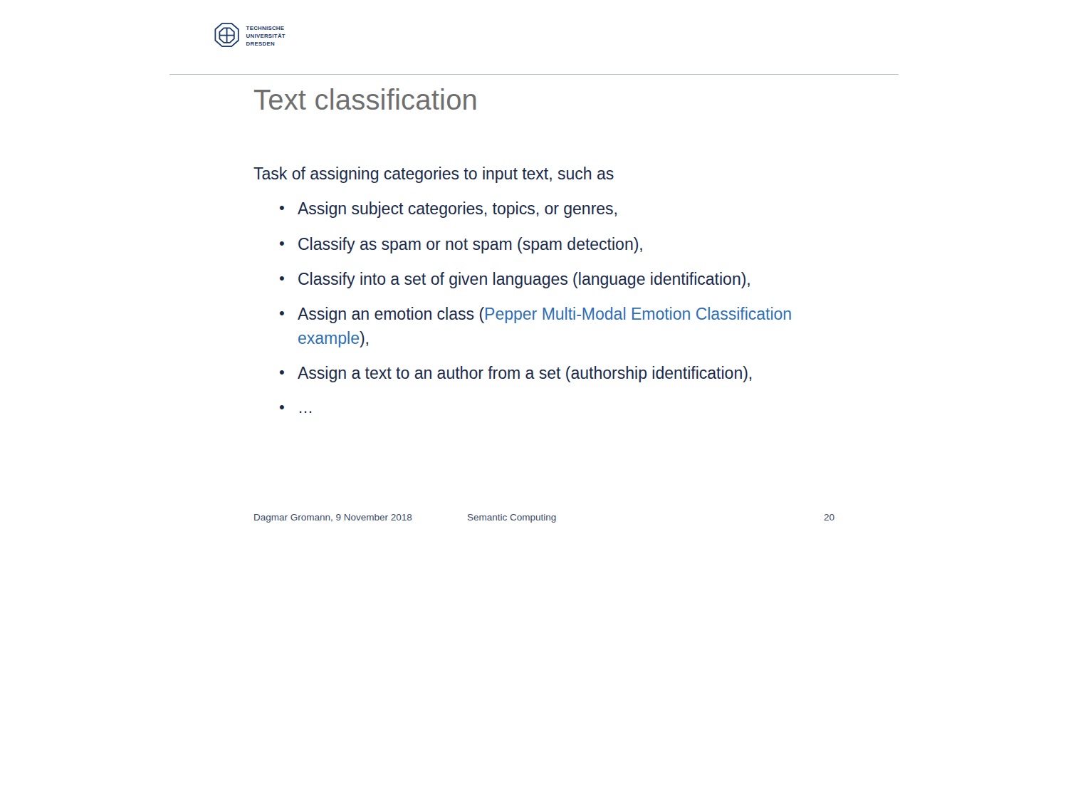TECHNISCHE UNIVERSITÄT DRESDEN
Text classification
Task of assigning categories to input text, such as
Assign subject categories, topics, or genres,
Classify as spam or not spam (spam detection),
Classify into a set of given languages (language identification),
Assign an emotion class (Pepper Multi-Modal Emotion Classification example),
Assign a text to an author from a set (authorship identification),
…
Dagmar Gromann, 9 November 2018 Semantic Computing 20